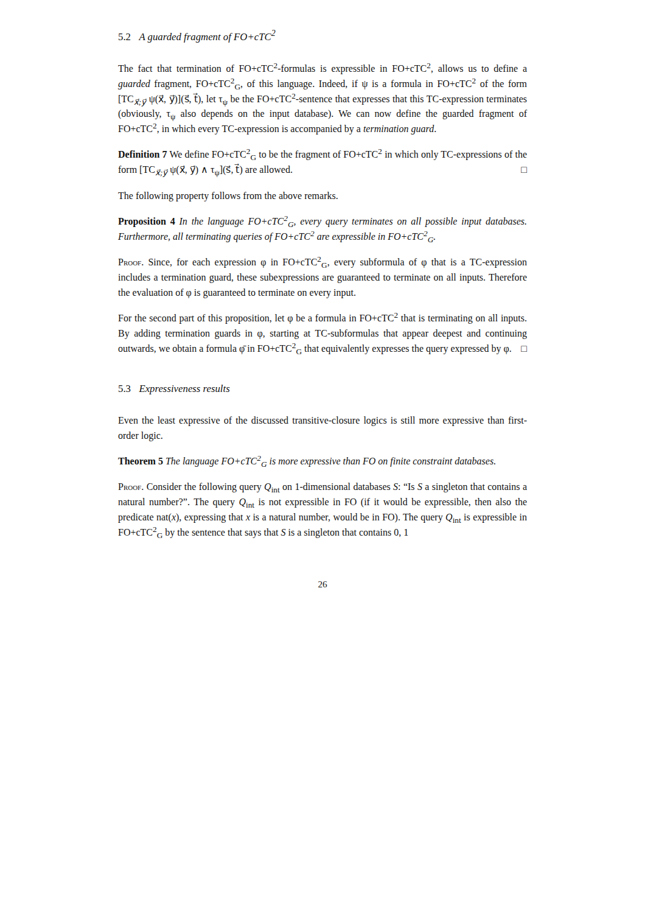5.2 A guarded fragment of FO+cTC2
The fact that termination of FO+cTC2-formulas is expressible in FO+cTC2, allows us to define a guarded fragment, FO+cTC2G, of this language. Indeed, if ψ is a formula in FO+cTC2 of the form [TCx⃗;y⃗ ψ(x⃗, y⃗)](s⃗, t⃗), let τψ be the FO+cTC2-sentence that expresses that this TC-expression terminates (obviously, τψ also depends on the input database). We can now define the guarded fragment of FO+cTC2, in which every TC-expression is accompanied by a termination guard.
Definition 7 We define FO+cTC2G to be the fragment of FO+cTC2 in which only TC-expressions of the form [TCx⃗;y⃗ ψ(x⃗, y⃗) ∧ τψ](s⃗, t⃗) are allowed. □
The following property follows from the above remarks.
Proposition 4 In the language FO+cTC2G, every query terminates on all possible input databases. Furthermore, all terminating queries of FO+cTC2 are expressible in FO+cTC2G.
Proof. Since, for each expression φ in FO+cTC2G, every subformula of φ that is a TC-expression includes a termination guard, these subexpressions are guaranteed to terminate on all inputs. Therefore the evaluation of φ is guaranteed to terminate on every input.
For the second part of this proposition, let φ be a formula in FO+cTC2 that is terminating on all inputs. By adding termination guards in φ, starting at TC-subformulas that appear deepest and continuing outwards, we obtain a formula φ̄ in FO+cTC2G that equivalently expresses the query expressed by φ. □
5.3 Expressiveness results
Even the least expressive of the discussed transitive-closure logics is still more expressive than first-order logic.
Theorem 5 The language FO+cTC2G is more expressive than FO on finite constraint databases.
Proof. Consider the following query Qint on 1-dimensional databases S: “Is S a singleton that contains a natural number?”. The query Qint is not expressible in FO (if it would be expressible, then also the predicate nat(x), expressing that x is a natural number, would be in FO). The query Qint is expressible in FO+cTC2G by the sentence that says that S is a singleton that contains 0, 1
26